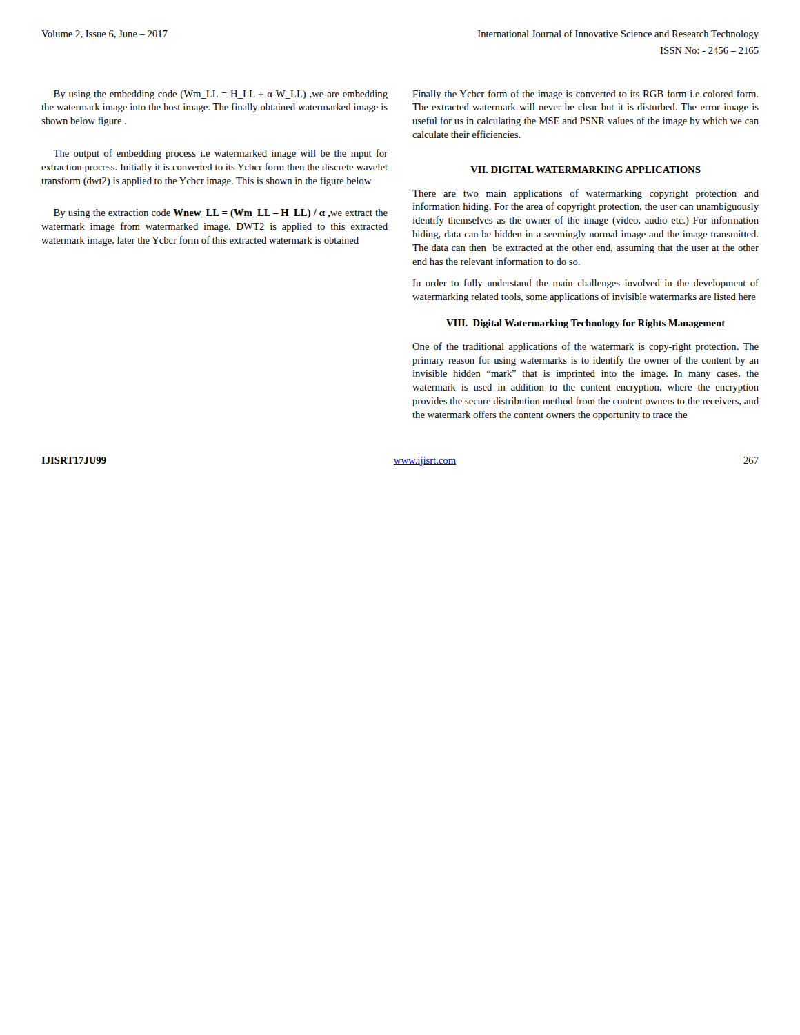Volume 2, Issue 6, June – 2017
International Journal of Innovative Science and Research Technology
ISSN No: - 2456 – 2165
By using the embedding code (Wm_LL = H_LL + α W_LL) ,we are embedding the watermark image into the host image. The finally obtained watermarked image is shown below figure .
The output of embedding process i.e watermarked image will be the input for extraction process. Initially it is converted to its Ycbcr form then the discrete wavelet transform (dwt2) is applied to the Ycbcr image. This is shown in the figure below
By using the extraction code Wnew_LL = (Wm_LL – H_LL) / α , we extract the watermark image from watermarked image. DWT2 is applied to this extracted watermark image, later the Ycbcr form of this extracted watermark is obtained
Finally the Ycbcr form of the image is converted to its RGB form i.e colored form. The extracted watermark will never be clear but it is disturbed. The error image is useful for us in calculating the MSE and PSNR values of the image by which we can calculate their efficiencies.
VII. DIGITAL WATERMARKING APPLICATIONS
There are two main applications of watermarking copyright protection and information hiding. For the area of copyright protection, the user can unambiguously identify themselves as the owner of the image (video, audio etc.) For information hiding, data can be hidden in a seemingly normal image and the image transmitted. The data can then be extracted at the other end, assuming that the user at the other end has the relevant information to do so.
In order to fully understand the main challenges involved in the development of watermarking related tools, some applications of invisible watermarks are listed here
VIII. Digital Watermarking Technology for Rights Management
One of the traditional applications of the watermark is copy-right protection. The primary reason for using watermarks is to identify the owner of the content by an invisible hidden “mark” that is imprinted into the image. In many cases, the watermark is used in addition to the content encryption, where the encryption provides the secure distribution method from the content owners to the receivers, and the watermark offers the content owners the opportunity to trace the
IJISRT17JU99
www.ijisrt.com
267